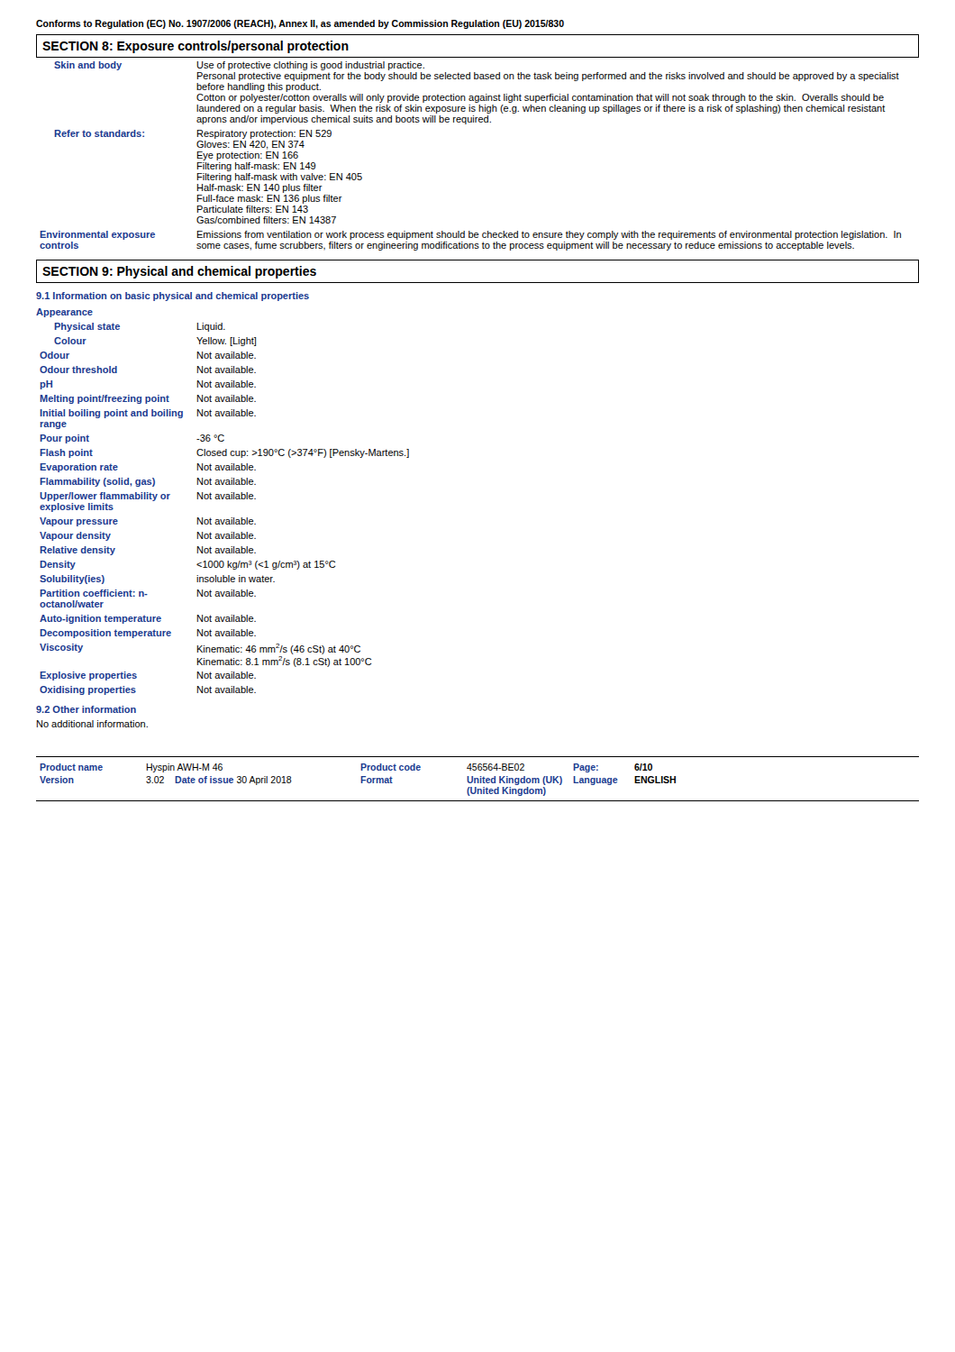Conforms to Regulation (EC) No. 1907/2006 (REACH), Annex II, as amended by Commission Regulation (EU) 2015/830
SECTION 8: Exposure controls/personal protection
| Skin and body | Use of protective clothing is good industrial practice. Personal protective equipment for the body should be selected based on the task being performed and the risks involved and should be approved by a specialist before handling this product. Cotton or polyester/cotton overalls will only provide protection against light superficial contamination that will not soak through to the skin. Overalls should be laundered on a regular basis. When the risk of skin exposure is high (e.g. when cleaning up spillages or if there is a risk of splashing) then chemical resistant aprons and/or impervious chemical suits and boots will be required. |
| Refer to standards: | Respiratory protection: EN 529 Gloves: EN 420, EN 374 Eye protection: EN 166 Filtering half-mask: EN 149 Filtering half-mask with valve: EN 405 Half-mask: EN 140 plus filter Full-face mask: EN 136 plus filter Particulate filters: EN 143 Gas/combined filters: EN 14387 |
| Environmental exposure controls | Emissions from ventilation or work process equipment should be checked to ensure they comply with the requirements of environmental protection legislation. In some cases, fume scrubbers, filters or engineering modifications to the process equipment will be necessary to reduce emissions to acceptable levels. |
SECTION 9: Physical and chemical properties
9.1 Information on basic physical and chemical properties
Appearance
| Physical state | Liquid. |
| Colour | Yellow. [Light] |
| Odour | Not available. |
| Odour threshold | Not available. |
| pH | Not available. |
| Melting point/freezing point | Not available. |
| Initial boiling point and boiling range | Not available. |
| Pour point | -36 °C |
| Flash point | Closed cup: >190°C (>374°F) [Pensky-Martens.] |
| Evaporation rate | Not available. |
| Flammability (solid, gas) | Not available. |
| Upper/lower flammability or explosive limits | Not available. |
| Vapour pressure | Not available. |
| Vapour density | Not available. |
| Relative density | Not available. |
| Density | <1000 kg/m³ (<1 g/cm³) at 15°C |
| Solubility(ies) | insoluble in water. |
| Partition coefficient: n-octanol/water | Not available. |
| Auto-ignition temperature | Not available. |
| Decomposition temperature | Not available. |
| Viscosity | Kinematic: 46 mm 2 /s (46 cSt) at 40°C Kinematic: 8.1 mm 2 /s (8.1 cSt) at 100°C |
| Explosive properties | Not available. |
| Oxidising properties | Not available. |
9.2 Other information
No additional information.
| Product name | Hyspin AWH-M 46 | Product code | 456564-BE02 | Page: | 6/10 |
| Version | 3.02 Date of issue 30 April 2018 | Format | United Kingdom (UK) (United Kingdom) | Language | ENGLISH |